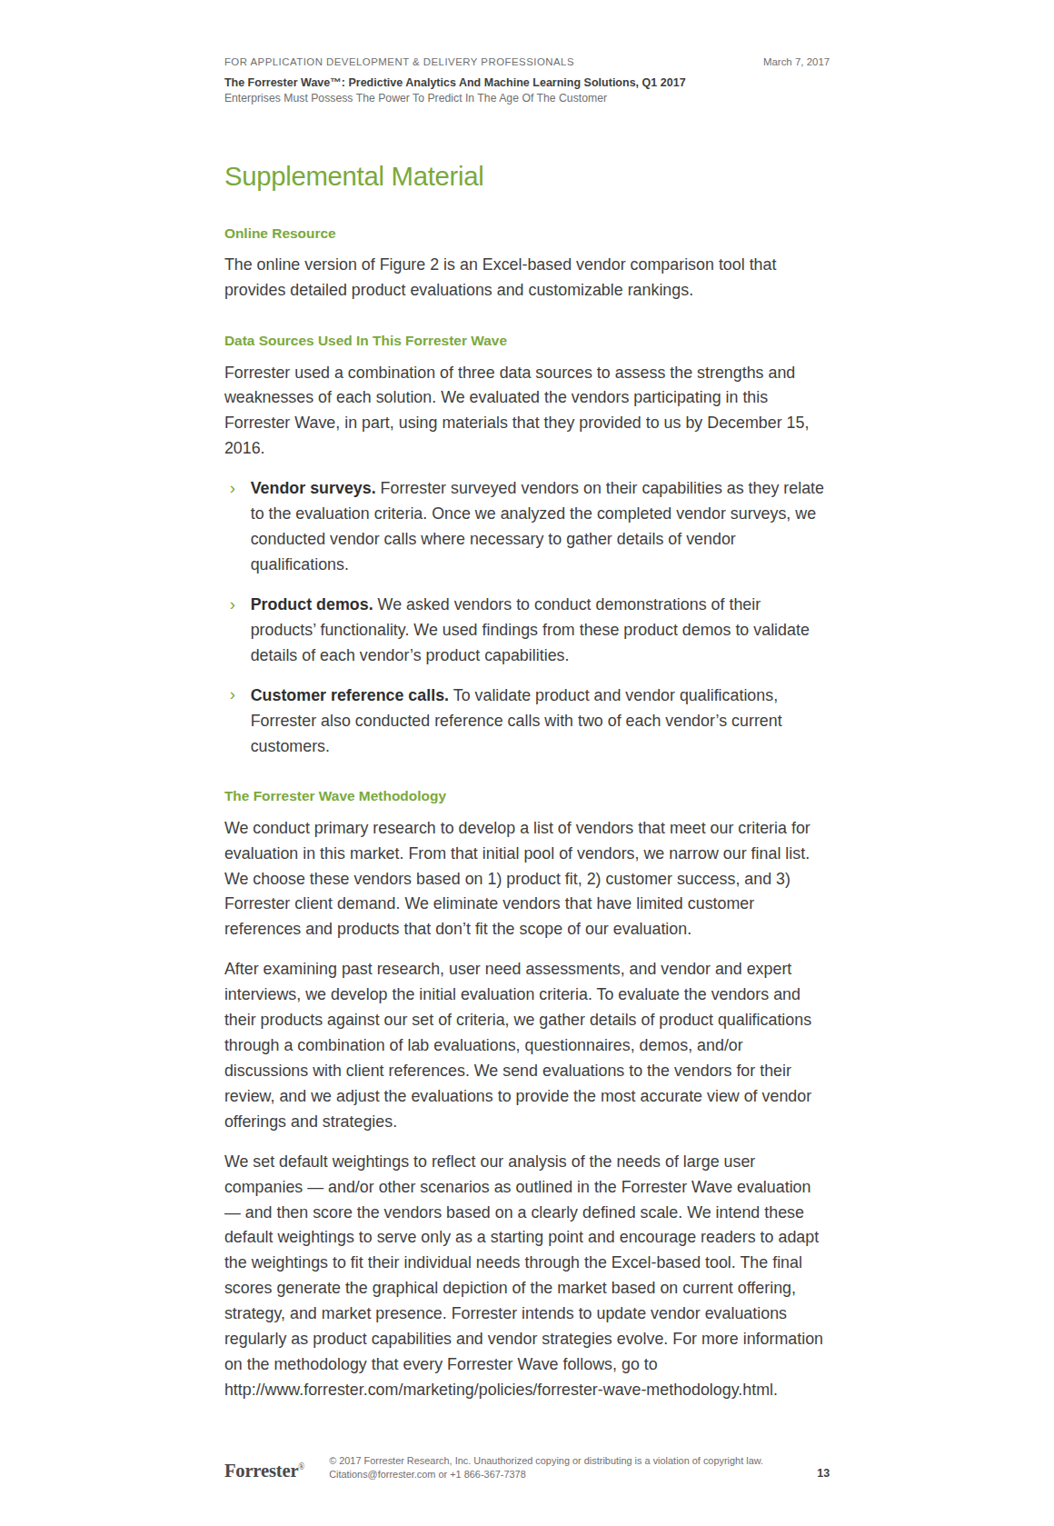March 7, 2017
For Application Development & Delivery Professionals
The Forrester Wave™: Predictive Analytics And Machine Learning Solutions, Q1 2017
Enterprises Must Possess The Power To Predict In The Age Of The Customer
Supplemental Material
Online Resource
The online version of Figure 2 is an Excel-based vendor comparison tool that provides detailed product evaluations and customizable rankings.
Data Sources Used In This Forrester Wave
Forrester used a combination of three data sources to assess the strengths and weaknesses of each solution. We evaluated the vendors participating in this Forrester Wave, in part, using materials that they provided to us by December 15, 2016.
Vendor surveys. Forrester surveyed vendors on their capabilities as they relate to the evaluation criteria. Once we analyzed the completed vendor surveys, we conducted vendor calls where necessary to gather details of vendor qualifications.
Product demos. We asked vendors to conduct demonstrations of their products’ functionality. We used findings from these product demos to validate details of each vendor’s product capabilities.
Customer reference calls. To validate product and vendor qualifications, Forrester also conducted reference calls with two of each vendor’s current customers.
The Forrester Wave Methodology
We conduct primary research to develop a list of vendors that meet our criteria for evaluation in this market. From that initial pool of vendors, we narrow our final list. We choose these vendors based on 1) product fit, 2) customer success, and 3) Forrester client demand. We eliminate vendors that have limited customer references and products that don’t fit the scope of our evaluation.
After examining past research, user need assessments, and vendor and expert interviews, we develop the initial evaluation criteria. To evaluate the vendors and their products against our set of criteria, we gather details of product qualifications through a combination of lab evaluations, questionnaires, demos, and/or discussions with client references. We send evaluations to the vendors for their review, and we adjust the evaluations to provide the most accurate view of vendor offerings and strategies.
We set default weightings to reflect our analysis of the needs of large user companies — and/or other scenarios as outlined in the Forrester Wave evaluation — and then score the vendors based on a clearly defined scale. We intend these default weightings to serve only as a starting point and encourage readers to adapt the weightings to fit their individual needs through the Excel-based tool. The final scores generate the graphical depiction of the market based on current offering, strategy, and market presence. Forrester intends to update vendor evaluations regularly as product capabilities and vendor strategies evolve. For more information on the methodology that every Forrester Wave follows, go to http://www.forrester.com/marketing/policies/forrester-wave-methodology.html.
Forrester®
© 2017 Forrester Research, Inc. Unauthorized copying or distributing is a violation of copyright law.
Citations@forrester.com or +1 866-367-7378
13